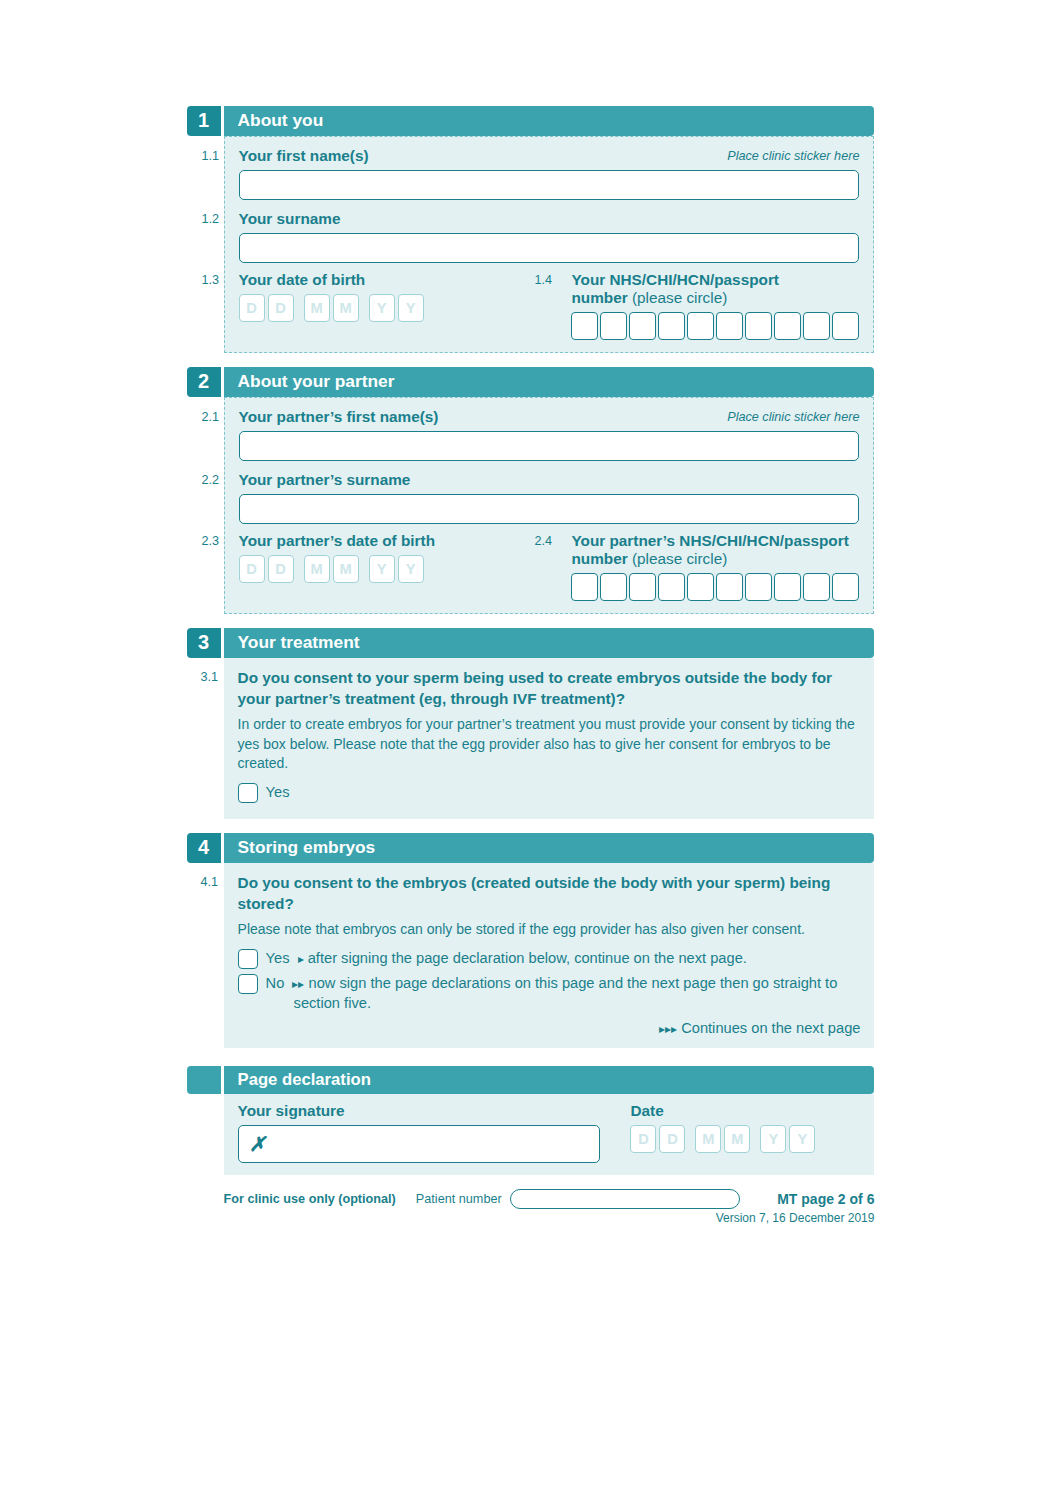1
About you
1.1
Your first name(s)
Place clinic sticker here
1.2
Your surname
1.3
Your date of birth
D
D
M
M
Y
Y
1.4
Your NHS/CHI/HCN/passport
number (please circle)
2
About your partner
2.1
Your partner’s first name(s)
Place clinic sticker here
2.2
Your partner’s surname
2.3
Your partner’s date of birth
D
D
M
M
Y
Y
2.4
Your partner’s NHS/CHI/HCN/passport
number (please circle)
3
Your treatment
3.1
Do you consent to your sperm being used to create embryos outside the body for your partner’s treatment (eg, through IVF treatment)?
In order to create embryos for your partner’s treatment you must provide your consent by ticking the yes box below. Please note that the egg provider also has to give her consent for embryos to be created.
Yes
4
Storing embryos
4.1
Do you consent to the embryos (created outside the body with your sperm) being stored?
Please note that embryos can only be stored if the egg provider has also given her consent.
Yes ▸ after signing the page declaration below, continue on the next page.
No ▸▸ now sign the page declarations on this page and the next page then go straight to
section five.
▸▸▸ Continues on the next page
Page declaration
Your signature
✗
Date
D
D
M
M
Y
Y
For clinic use only (optional)
Patient number
MT page 2 of 6
Version 7, 16 December 2019